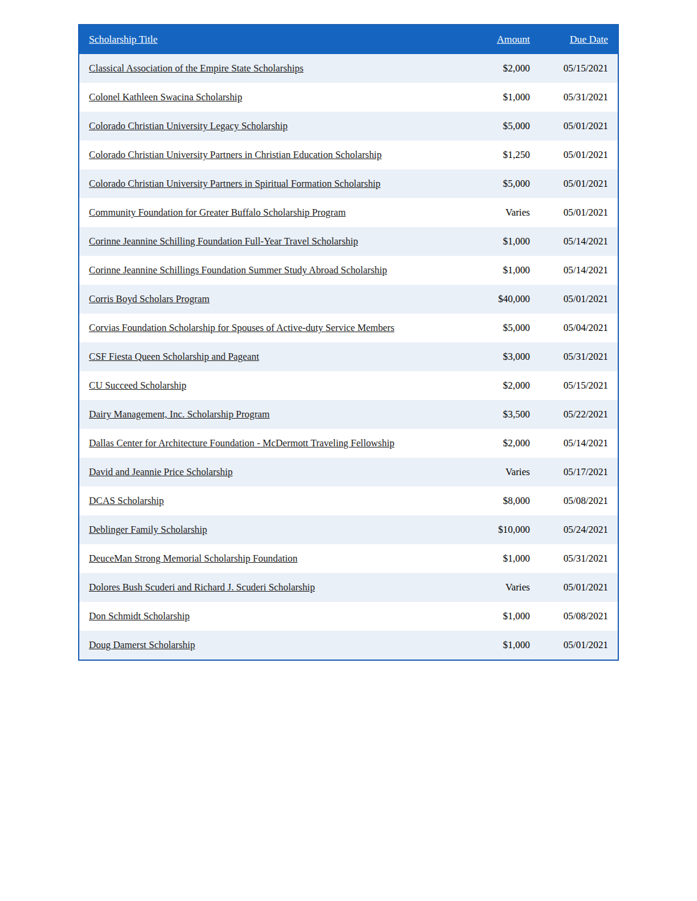| Scholarship Title | Amount | Due Date |
| --- | --- | --- |
| Classical Association of the Empire State Scholarships | $2,000 | 05/15/2021 |
| Colonel Kathleen Swacina Scholarship | $1,000 | 05/31/2021 |
| Colorado Christian University Legacy Scholarship | $5,000 | 05/01/2021 |
| Colorado Christian University Partners in Christian Education Scholarship | $1,250 | 05/01/2021 |
| Colorado Christian University Partners in Spiritual Formation Scholarship | $5,000 | 05/01/2021 |
| Community Foundation for Greater Buffalo Scholarship Program | Varies | 05/01/2021 |
| Corinne Jeannine Schilling Foundation Full-Year Travel Scholarship | $1,000 | 05/14/2021 |
| Corinne Jeannine Schillings Foundation Summer Study Abroad Scholarship | $1,000 | 05/14/2021 |
| Corris Boyd Scholars Program | $40,000 | 05/01/2021 |
| Corvias Foundation Scholarship for Spouses of Active-duty Service Members | $5,000 | 05/04/2021 |
| CSF Fiesta Queen Scholarship and Pageant | $3,000 | 05/31/2021 |
| CU Succeed Scholarship | $2,000 | 05/15/2021 |
| Dairy Management, Inc. Scholarship Program | $3,500 | 05/22/2021 |
| Dallas Center for Architecture Foundation - McDermott Traveling Fellowship | $2,000 | 05/14/2021 |
| David and Jeannie Price Scholarship | Varies | 05/17/2021 |
| DCAS Scholarship | $8,000 | 05/08/2021 |
| Deblinger Family Scholarship | $10,000 | 05/24/2021 |
| DeuceMan Strong Memorial Scholarship Foundation | $1,000 | 05/31/2021 |
| Dolores Bush Scuderi and Richard J. Scuderi Scholarship | Varies | 05/01/2021 |
| Don Schmidt Scholarship | $1,000 | 05/08/2021 |
| Doug Damerst Scholarship | $1,000 | 05/01/2021 |